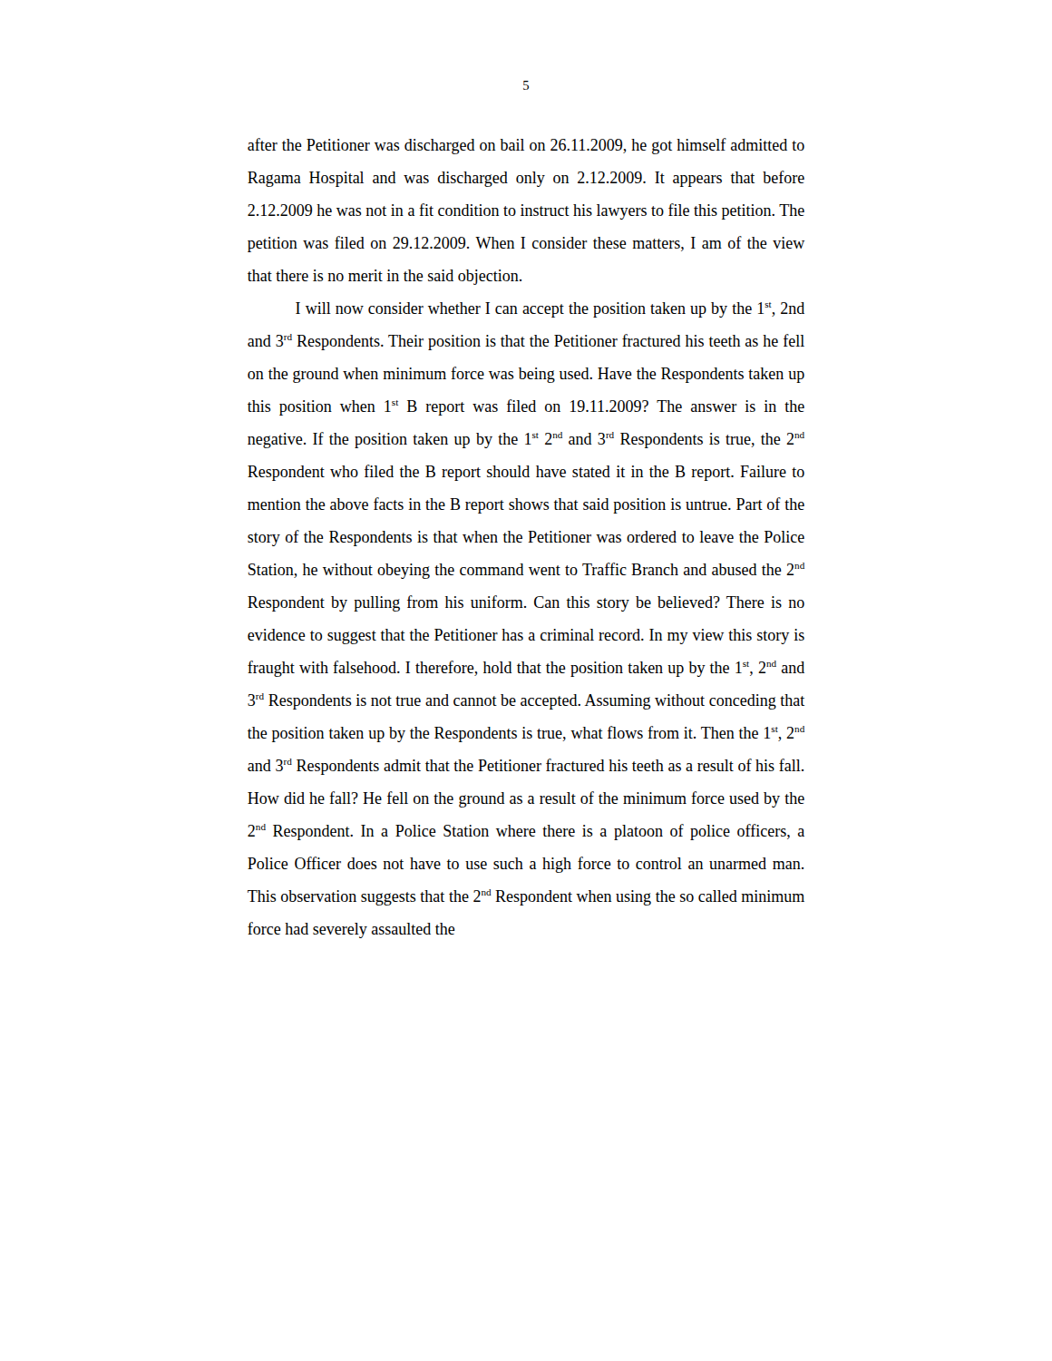5
after the Petitioner was discharged on bail on 26.11.2009, he got himself admitted to Ragama Hospital and was discharged only on 2.12.2009. It appears that before 2.12.2009 he was not in a fit condition to instruct his lawyers to file this petition. The petition was filed on 29.12.2009. When I consider these matters, I am of the view that there is no merit in the said objection.
I will now consider whether I can accept the position taken up by the 1st, 2nd and 3rd Respondents. Their position is that the Petitioner fractured his teeth as he fell on the ground when minimum force was being used. Have the Respondents taken up this position when 1st B report was filed on 19.11.2009? The answer is in the negative. If the position taken up by the 1st 2nd and 3rd Respondents is true, the 2nd Respondent who filed the B report should have stated it in the B report. Failure to mention the above facts in the B report shows that said position is untrue. Part of the story of the Respondents is that when the Petitioner was ordered to leave the Police Station, he without obeying the command went to Traffic Branch and abused the 2nd Respondent by pulling from his uniform. Can this story be believed? There is no evidence to suggest that the Petitioner has a criminal record. In my view this story is fraught with falsehood. I therefore, hold that the position taken up by the 1st, 2nd and 3rd Respondents is not true and cannot be accepted. Assuming without conceding that the position taken up by the Respondents is true, what flows from it. Then the 1st, 2nd and 3rd Respondents admit that the Petitioner fractured his teeth as a result of his fall. How did he fall? He fell on the ground as a result of the minimum force used by the 2nd Respondent. In a Police Station where there is a platoon of police officers, a Police Officer does not have to use such a high force to control an unarmed man. This observation suggests that the 2nd Respondent when using the so called minimum force had severely assaulted the